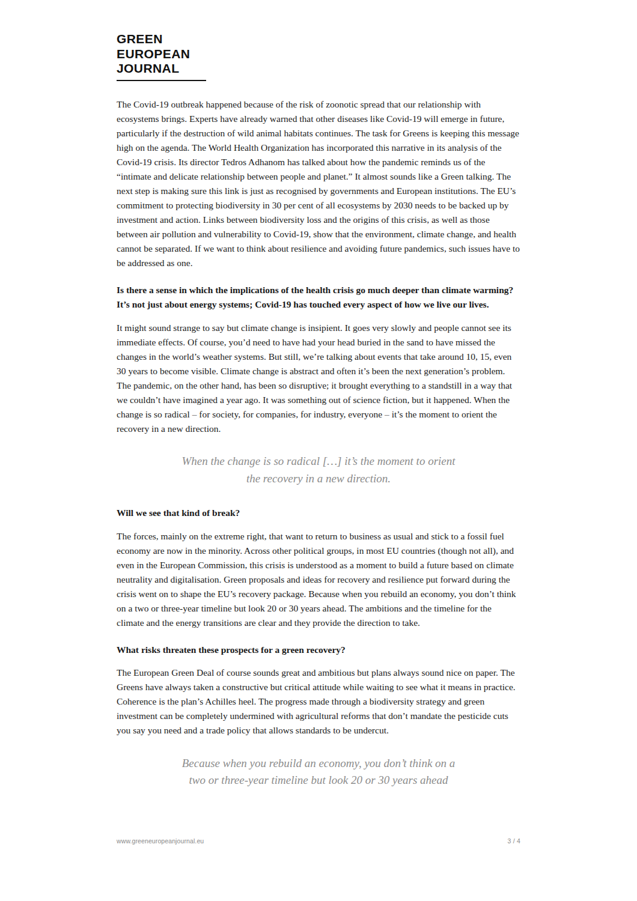GREEN
EUROPEAN
JOURNAL
The Covid-19 outbreak happened because of the risk of zoonotic spread that our relationship with ecosystems brings. Experts have already warned that other diseases like Covid-19 will emerge in future, particularly if the destruction of wild animal habitats continues. The task for Greens is keeping this message high on the agenda. The World Health Organization has incorporated this narrative in its analysis of the Covid-19 crisis. Its director Tedros Adhanom has talked about how the pandemic reminds us of the “intimate and delicate relationship between people and planet.” It almost sounds like a Green talking. The next step is making sure this link is just as recognised by governments and European institutions. The EU’s commitment to protecting biodiversity in 30 per cent of all ecosystems by 2030 needs to be backed up by investment and action. Links between biodiversity loss and the origins of this crisis, as well as those between air pollution and vulnerability to Covid-19, show that the environment, climate change, and health cannot be separated. If we want to think about resilience and avoiding future pandemics, such issues have to be addressed as one.
Is there a sense in which the implications of the health crisis go much deeper than climate warming? It’s not just about energy systems; Covid-19 has touched every aspect of how we live our lives.
It might sound strange to say but climate change is insipient. It goes very slowly and people cannot see its immediate effects. Of course, you’d need to have had your head buried in the sand to have missed the changes in the world’s weather systems. But still, we’re talking about events that take around 10, 15, even 30 years to become visible. Climate change is abstract and often it’s been the next generation’s problem. The pandemic, on the other hand, has been so disruptive; it brought everything to a standstill in a way that we couldn’t have imagined a year ago. It was something out of science fiction, but it happened. When the change is so radical – for society, for companies, for industry, everyone – it’s the moment to orient the recovery in a new direction.
When the change is so radical […] it’s the moment to orient
the recovery in a new direction.
Will we see that kind of break?
The forces, mainly on the extreme right, that want to return to business as usual and stick to a fossil fuel economy are now in the minority. Across other political groups, in most EU countries (though not all), and even in the European Commission, this crisis is understood as a moment to build a future based on climate neutrality and digitalisation. Green proposals and ideas for recovery and resilience put forward during the crisis went on to shape the EU’s recovery package. Because when you rebuild an economy, you don’t think on a two or three-year timeline but look 20 or 30 years ahead. The ambitions and the timeline for the climate and the energy transitions are clear and they provide the direction to take.
What risks threaten these prospects for a green recovery?
The European Green Deal of course sounds great and ambitious but plans always sound nice on paper. The Greens have always taken a constructive but critical attitude while waiting to see what it means in practice. Coherence is the plan’s Achilles heel. The progress made through a biodiversity strategy and green investment can be completely undermined with agricultural reforms that don’t mandate the pesticide cuts you say you need and a trade policy that allows standards to be undercut.
Because when you rebuild an economy, you don’t think on a
two or three-year timeline but look 20 or 30 years ahead
www.greeneuropeanjournal.eu 3 / 4